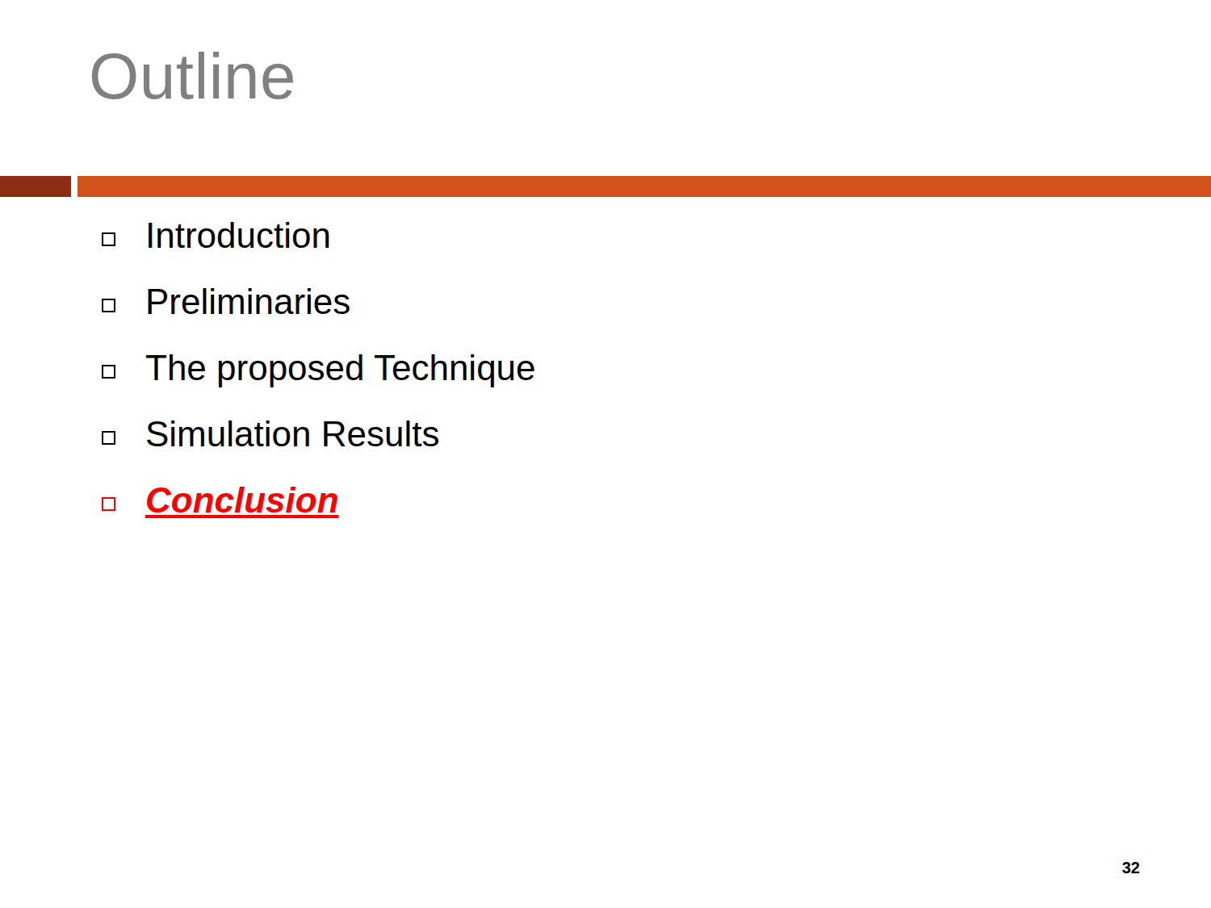Outline
Introduction
Preliminaries
The proposed Technique
Simulation Results
Conclusion
32